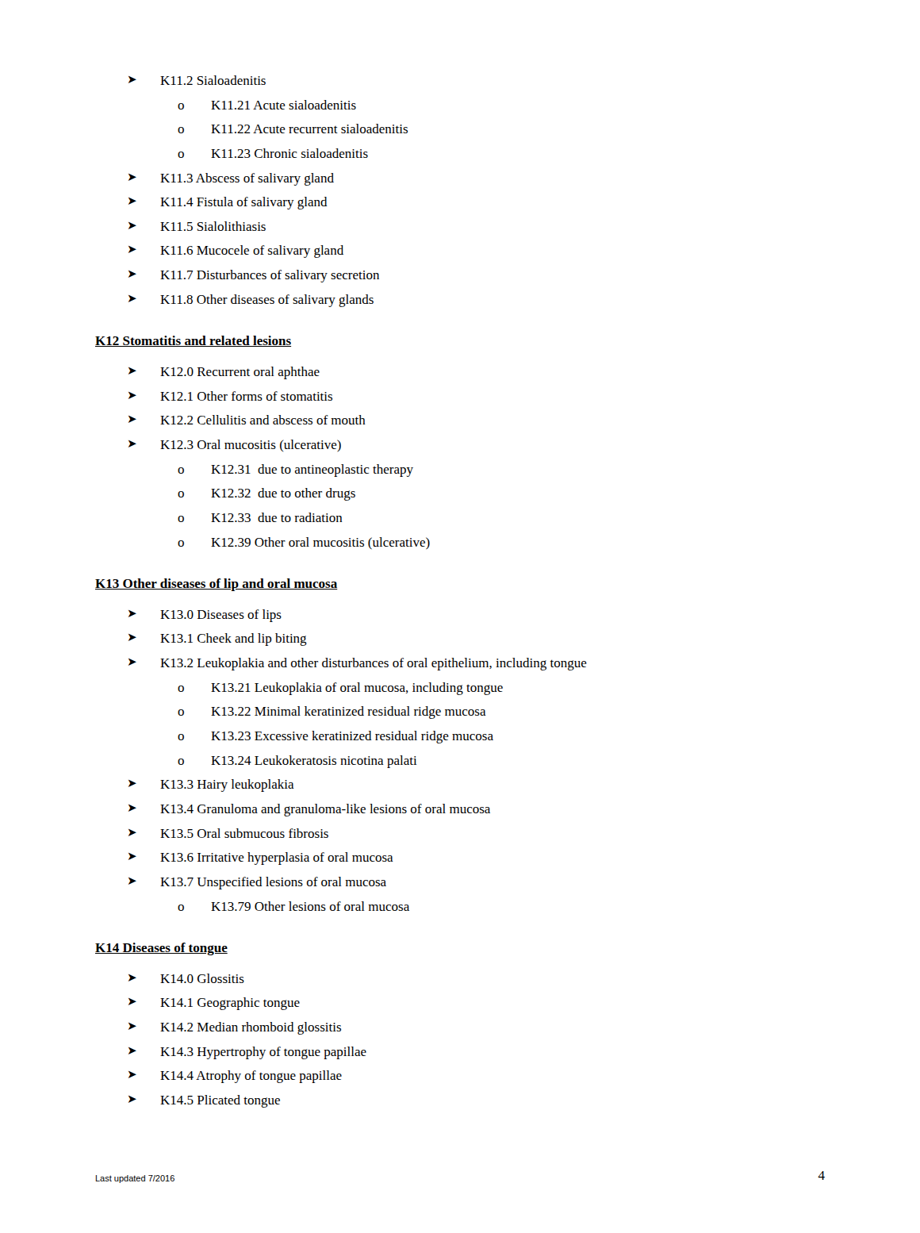K11.2 Sialoadenitis
K11.21 Acute sialoadenitis
K11.22 Acute recurrent sialoadenitis
K11.23 Chronic sialoadenitis
K11.3 Abscess of salivary gland
K11.4 Fistula of salivary gland
K11.5 Sialolithiasis
K11.6 Mucocele of salivary gland
K11.7 Disturbances of salivary secretion
K11.8 Other diseases of salivary glands
K12 Stomatitis and related lesions
K12.0 Recurrent oral aphthae
K12.1 Other forms of stomatitis
K12.2 Cellulitis and abscess of mouth
K12.3 Oral mucositis (ulcerative)
K12.31 due to antineoplastic therapy
K12.32 due to other drugs
K12.33 due to radiation
K12.39 Other oral mucositis (ulcerative)
K13 Other diseases of lip and oral mucosa
K13.0 Diseases of lips
K13.1 Cheek and lip biting
K13.2 Leukoplakia and other disturbances of oral epithelium, including tongue
K13.21 Leukoplakia of oral mucosa, including tongue
K13.22 Minimal keratinized residual ridge mucosa
K13.23 Excessive keratinized residual ridge mucosa
K13.24 Leukokeratosis nicotina palati
K13.3 Hairy leukoplakia
K13.4 Granuloma and granuloma-like lesions of oral mucosa
K13.5 Oral submucous fibrosis
K13.6 Irritative hyperplasia of oral mucosa
K13.7 Unspecified lesions of oral mucosa
K13.79 Other lesions of oral mucosa
K14 Diseases of tongue
K14.0 Glossitis
K14.1 Geographic tongue
K14.2 Median rhomboid glossitis
K14.3 Hypertrophy of tongue papillae
K14.4 Atrophy of tongue papillae
K14.5 Plicated tongue
Last updated 7/2016 4